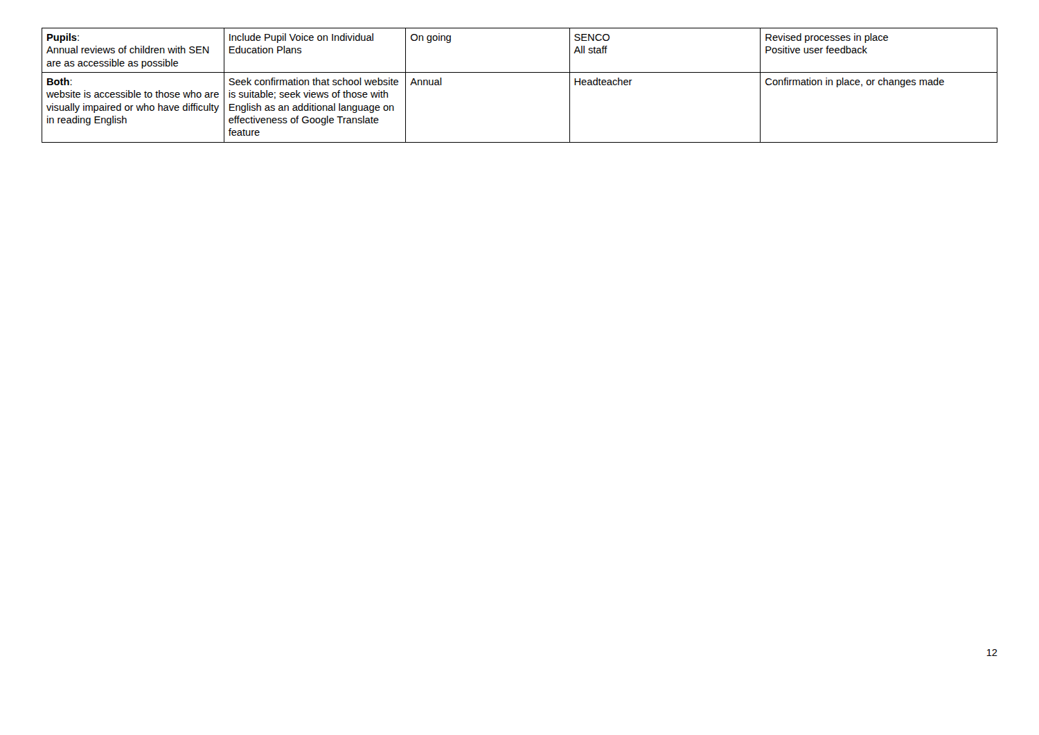| Pupils : Annual reviews of children with SEN are as accessible as possible | Include Pupil Voice on Individual Education Plans | On going | SENCO All staff | Revised processes in place Positive user feedback |
| Both : website is accessible to those who are visually impaired or who have difficulty in reading English | Seek confirmation that school website is suitable; seek views of those with English as an additional language on effectiveness of Google Translate feature | Annual | Headteacher | Confirmation in place, or changes made |
12